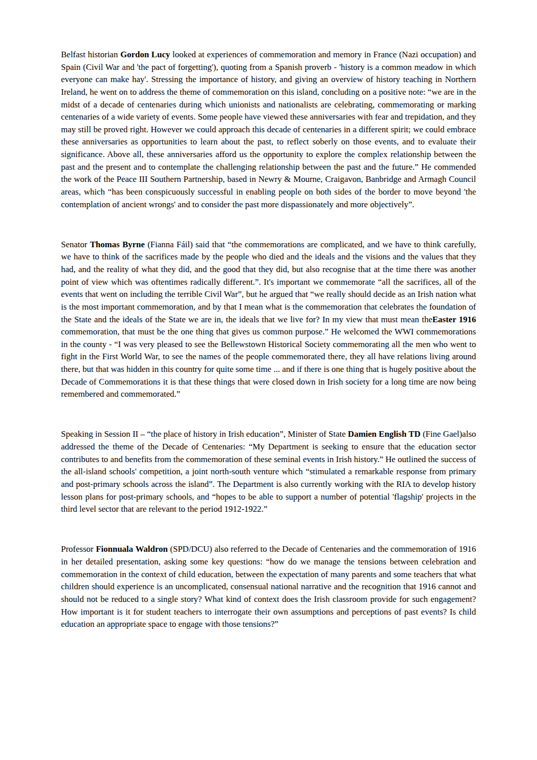Belfast historian Gordon Lucy looked at experiences of commemoration and memory in France (Nazi occupation) and Spain (Civil War and 'the pact of forgetting'), quoting from a Spanish proverb - 'history is a common meadow in which everyone can make hay'. Stressing the importance of history, and giving an overview of history teaching in Northern Ireland, he went on to address the theme of commemoration on this island, concluding on a positive note: “we are in the midst of a decade of centenaries during which unionists and nationalists are celebrating, commemorating or marking centenaries of a wide variety of events. Some people have viewed these anniversaries with fear and trepidation, and they may still be proved right. However we could approach this decade of centenaries in a different spirit; we could embrace these anniversaries as opportunities to learn about the past, to reflect soberly on those events, and to evaluate their significance. Above all, these anniversaries afford us the opportunity to explore the complex relationship between the past and the present and to contemplate the challenging relationship between the past and the future.” He commended the work of the Peace III Southern Partnership, based in Newry & Mourne, Craigavon, Banbridge and Armagh Council areas, which “has been conspicuously successful in enabling people on both sides of the border to move beyond 'the contemplation of ancient wrongs' and to consider the past more dispassionately and more objectively”.
Senator Thomas Byrne (Fianna Fáil) said that “the commemorations are complicated, and we have to think carefully, we have to think of the sacrifices made by the people who died and the ideals and the visions and the values that they had, and the reality of what they did, and the good that they did, but also recognise that at the time there was another point of view which was oftentimes radically different.”. It's important we commemorate “all the sacrifices, all of the events that went on including the terrible Civil War”, but he argued that “we really should decide as an Irish nation what is the most important commemoration, and by that I mean what is the commemoration that celebrates the foundation of the State and the ideals of the State we are in, the ideals that we live for? In my view that must mean theEaster 1916 commemoration, that must be the one thing that gives us common purpose.” He welcomed the WWI commemorations in the county - “I was very pleased to see the Bellewstown Historical Society commemorating all the men who went to fight in the First World War, to see the names of the people commemorated there, they all have relations living around there, but that was hidden in this country for quite some time ... and if there is one thing that is hugely positive about the Decade of Commemorations it is that these things that were closed down in Irish society for a long time are now being remembered and commemorated.”
Speaking in Session II – “the place of history in Irish education”, Minister of State Damien English TD (Fine Gael)also addressed the theme of the Decade of Centenaries: “My Department is seeking to ensure that the education sector contributes to and benefits from the commemoration of these seminal events in Irish history.” He outlined the success of the all-island schools' competition, a joint north-south venture which “stimulated a remarkable response from primary and post-primary schools across the island”. The Department is also currently working with the RIA to develop history lesson plans for post-primary schools, and “hopes to be able to support a number of potential 'flagship' projects in the third level sector that are relevant to the period 1912-1922.”
Professor Fionnuala Waldron (SPD/DCU) also referred to the Decade of Centenaries and the commemoration of 1916 in her detailed presentation, asking some key questions: “how do we manage the tensions between celebration and commemoration in the context of child education, between the expectation of many parents and some teachers that what children should experience is an uncomplicated, consensual national narrative and the recognition that 1916 cannot and should not be reduced to a single story? What kind of context does the Irish classroom provide for such engagement? How important is it for student teachers to interrogate their own assumptions and perceptions of past events? Is child education an appropriate space to engage with those tensions?”